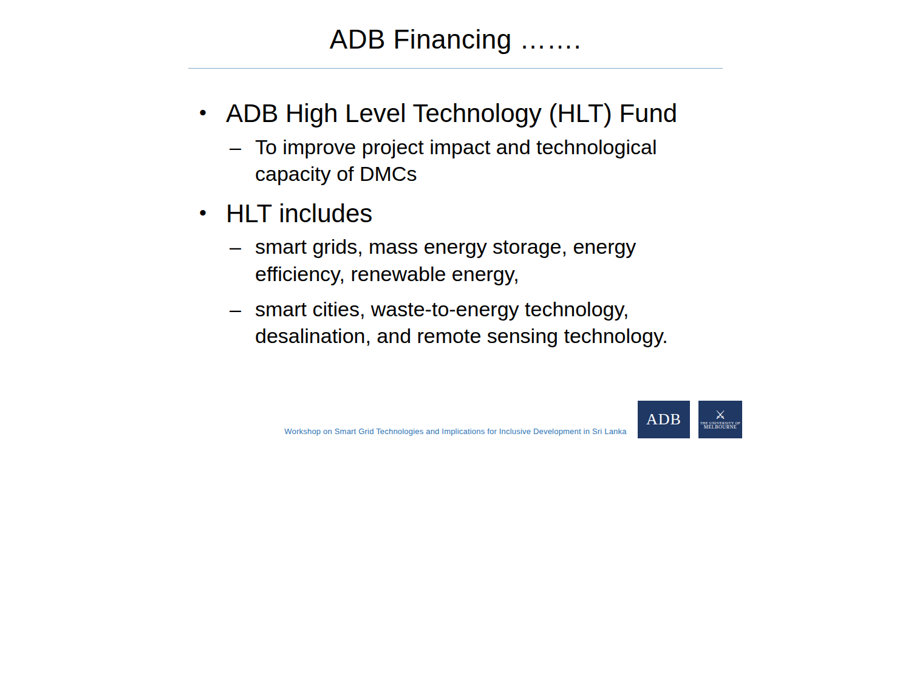ADB Financing …….
ADB High Level Technology (HLT) Fund
To improve project impact and technological capacity of DMCs
HLT includes
smart grids, mass energy storage, energy efficiency, renewable energy,
smart cities, waste-to-energy technology, desalination, and remote sensing technology.
Workshop on Smart Grid Technologies and Implications for Inclusive Development in Sri Lanka
ADB
⚔
THE UNIVERSITY OF
MELBOURNE